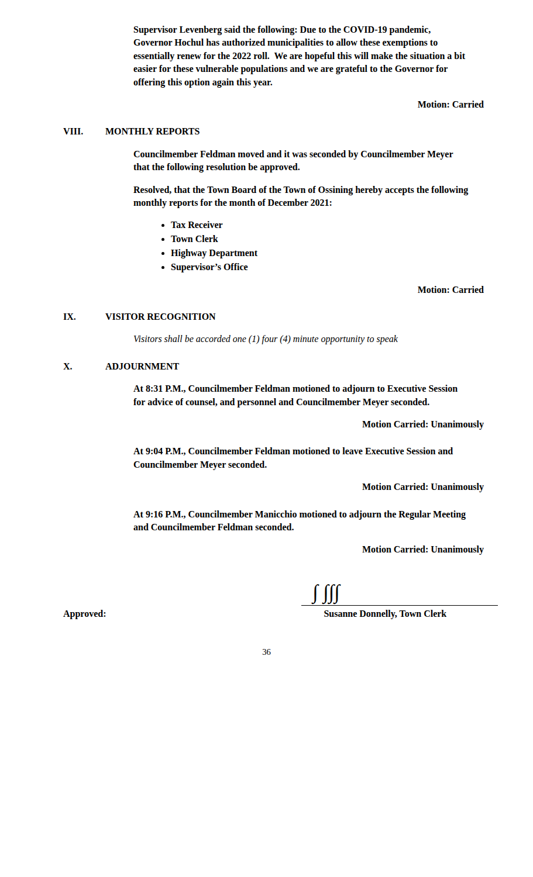Supervisor Levenberg said the following: Due to the COVID-19 pandemic, Governor Hochul has authorized municipalities to allow these exemptions to essentially renew for the 2022 roll. We are hopeful this will make the situation a bit easier for these vulnerable populations and we are grateful to the Governor for offering this option again this year.
Motion: Carried
VIII. MONTHLY REPORTS
Councilmember Feldman moved and it was seconded by Councilmember Meyer that the following resolution be approved.
Resolved, that the Town Board of the Town of Ossining hereby accepts the following monthly reports for the month of December 2021:
Tax Receiver
Town Clerk
Highway Department
Supervisor’s Office
Motion: Carried
IX. VISITOR RECOGNITION
Visitors shall be accorded one (1) four (4) minute opportunity to speak
X. ADJOURNMENT
At 8:31 P.M., Councilmember Feldman motioned to adjourn to Executive Session for advice of counsel, and personnel and Councilmember Meyer seconded.
Motion Carried: Unanimously
At 9:04 P.M., Councilmember Feldman motioned to leave Executive Session and Councilmember Meyer seconded.
Motion Carried: Unanimously
At 9:16 P.M., Councilmember Manicchio motioned to adjourn the Regular Meeting and Councilmember Feldman seconded.
Motion Carried: Unanimously
Approved:
∫ ∫∫∫
Susanne Donnelly, Town Clerk
36